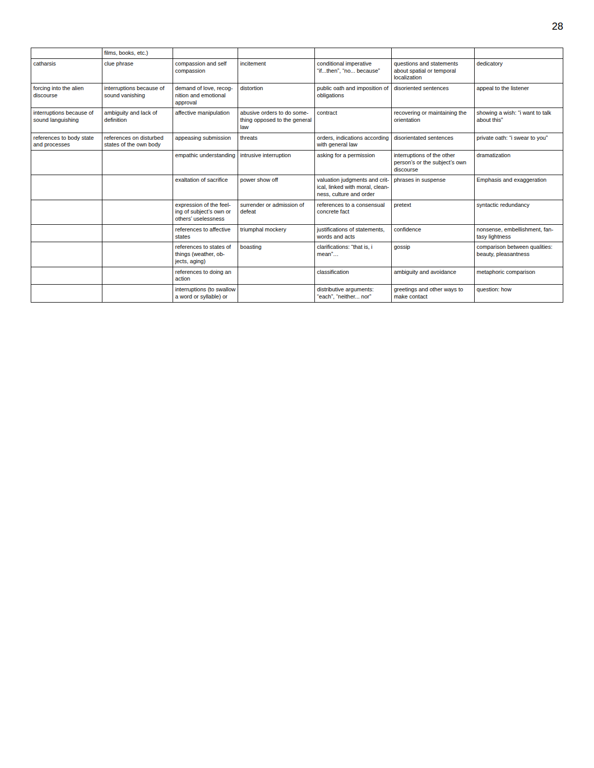28
| | films, books, etc.) | | | | | |
| catharsis | clue phrase | compassion and self compassion | incitement | conditional imperative “if...then”, “no... because” | questions and statements about spatial or temporal localization | dedicatory |
| forcing into the alien discourse | interruptions because of sound vanishing | demand of love, recognition and emotional approval | distortion | public oath and imposition of obligations | disoriented sentences | appeal to the listener |
| interruptions because of sound languishing | ambiguity and lack of definition | affective manipulation | abusive orders to do something opposed to the general law | contract | recovering or maintaining the orientation | showing a wish: “i want to talk about this” |
| references to body state and processes | references on disturbed states of the own body | appeasing submission | threats | orders, indications according with general law | disorientated sentences | private oath: “i swear to you” |
| | | empathic understanding | intrusive interruption | asking for a permission | interruptions of the other person’s or the subject’s own discourse | dramatization |
| | | exaltation of sacrifice | power show off | valuation judgments and critical, linked with moral, cleanness, culture and order | phrases in suspense | Emphasis and exaggeration |
| | | expression of the feeling of subject’s own or others’ uselessness | surrender or admission of defeat | references to a consensual concrete fact | pretext | syntactic redundancy |
| | | references to affective states | triumphal mockery | justifications of statements, words and acts | confidence | nonsense, embellishment, fantasy lightness |
| | | references to states of things (weather, objects, aging) | boasting | clarifications: “that is, i mean”… | gossip | comparison between qualities: beauty, pleasantness |
| | | references to doing an action | | classification | ambiguity and avoidance | metaphoric comparison |
| | | interruptions (to swallow a word or syllable) or | | distributive arguments: “each”, “neither... nor” | greetings and other ways to make contact | question: how |